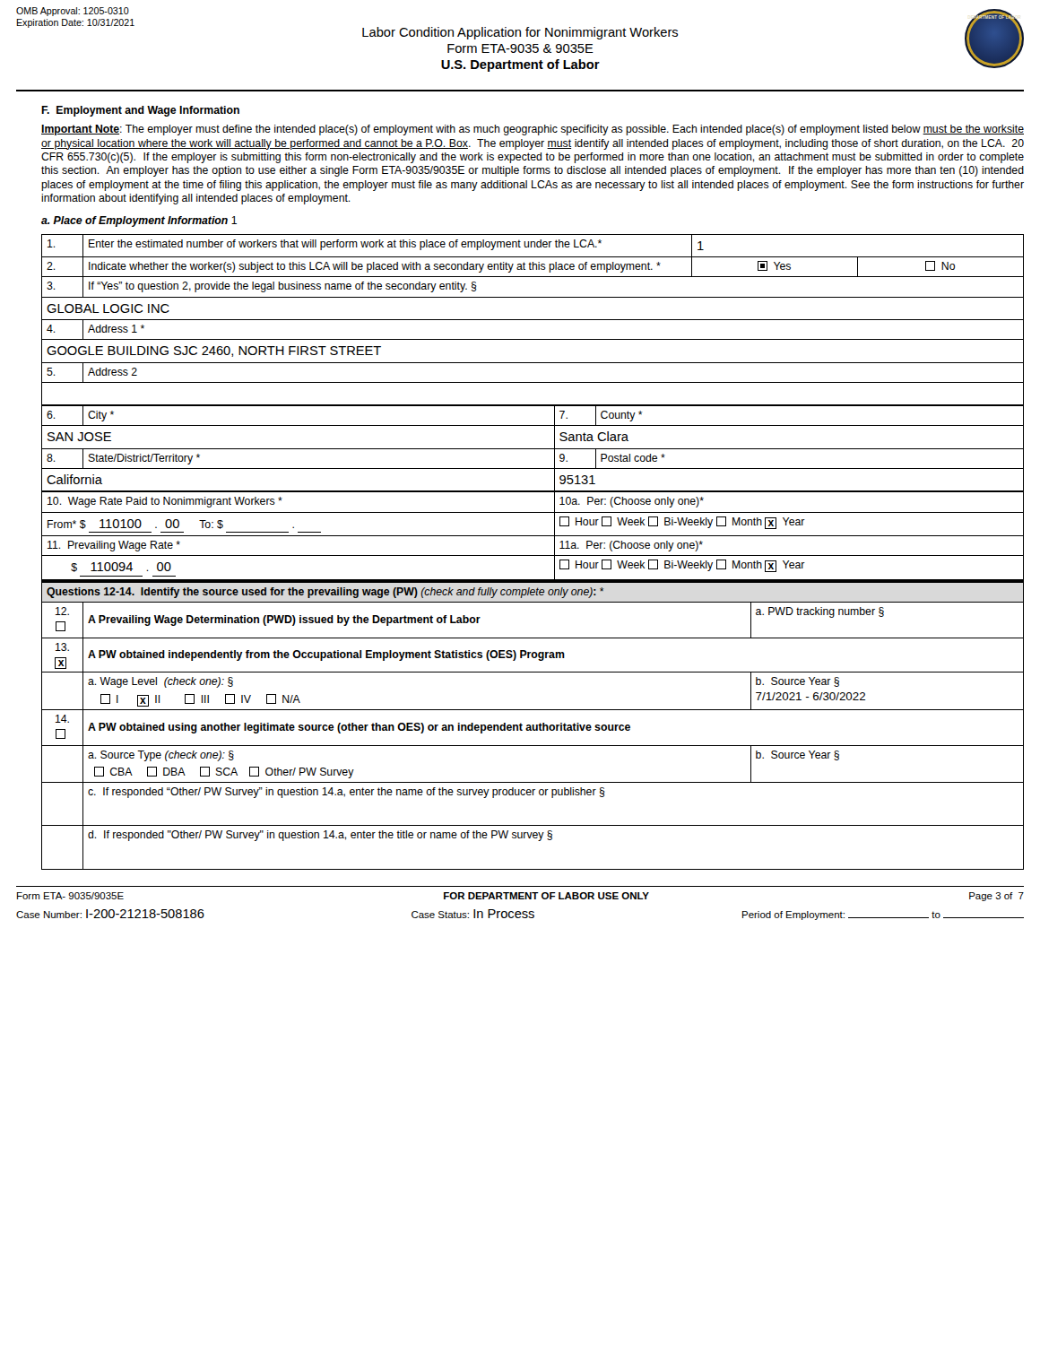OMB Approval: 1205-0310
Expiration Date: 10/31/2021
Labor Condition Application for Nonimmigrant Workers
Form ETA-9035 & 9035E
U.S. Department of Labor
F. Employment and Wage Information
Important Note: The employer must define the intended place(s) of employment with as much geographic specificity as possible. Each intended place(s) of employment listed below must be the worksite or physical location where the work will actually be performed and cannot be a P.O. Box. The employer must identify all intended places of employment, including those of short duration, on the LCA. 20 CFR 655.730(c)(5). If the employer is submitting this form non-electronically and the work is expected to be performed in more than one location, an attachment must be submitted in order to complete this section. An employer has the option to use either a single Form ETA-9035/9035E or multiple forms to disclose all intended places of employment. If the employer has more than ten (10) intended places of employment at the time of filing this application, the employer must file as many additional LCAs as are necessary to list all intended places of employment. See the form instructions for further information about identifying all intended places of employment.
a. Place of Employment Information 1
| 1. | Enter the estimated number of workers that will perform work at this place of employment under the LCA.* | 1 |
| 2. | Indicate whether the worker(s) subject to this LCA will be placed with a secondary entity at this place of employment. * | Yes | No |
| 3. | If “Yes” to question 2, provide the legal business name of the secondary entity. § |
| GLOBAL LOGIC INC |
| 4. | Address 1 * |
| GOOGLE BUILDING SJC 2460, NORTH FIRST STREET |
| 5. | Address 2 |
| 6. | City * | 7. | County * |
| SAN JOSE | Santa Clara |
| 8. | State/District/Territory * | 9. | Postal code * |
| California | 95131 |
| 10. Wage Rate Paid to Nonimmigrant Workers * | 10a. Per: (Choose only one)* |
| From* $ 110100 . 00 To: $ . | Hour Week Bi-Weekly Month x Year |
| 11. Prevailing Wage Rate * | 11a. Per: (Choose only one)* |
| $ 110094 . 00 | Hour Week Bi-Weekly Month x Year |
| Questions 12-14. Identify the source used for the prevailing wage (PW) (check and fully complete only one) : * |
| 12. | A Prevailing Wage Determination (PWD) issued by the Department of Labor | a. PWD tracking number § |
| 13. x | A PW obtained independently from the Occupational Employment Statistics (OES) Program |
| | a. Wage Level (check one): § I x II III IV N/A | b. Source Year § 7/1/2021 - 6/30/2022 |
| 14. | A PW obtained using another legitimate source (other than OES) or an independent authoritative source |
| | a. Source Type (check one): § CBA DBA SCA Other/ PW Survey | b. Source Year § |
| | c. If responded “Other/ PW Survey” in question 14.a, enter the name of the survey producer or publisher § |
| | d. If responded "Other/ PW Survey" in question 14.a, enter the title or name of the PW survey § |
Form ETA- 9035/9035E
FOR DEPARTMENT OF LABOR USE ONLY
Page 3 of 7
Case Number: I-200-21218-508186
Case Status: In Process
Period of Employment: to